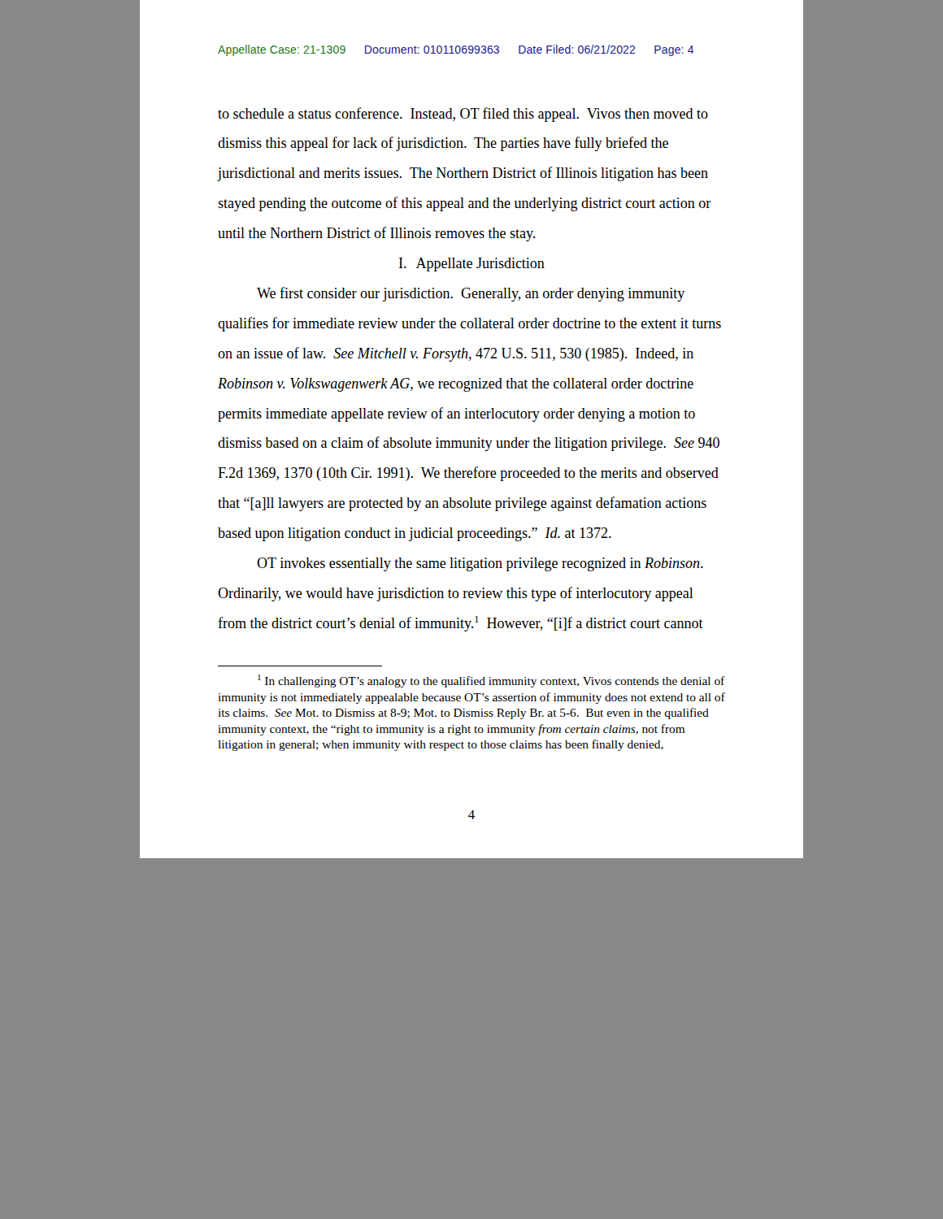Appellate Case: 21-1309 Document: 010110699363 Date Filed: 06/21/2022 Page: 4
to schedule a status conference. Instead, OT filed this appeal. Vivos then moved to dismiss this appeal for lack of jurisdiction. The parties have fully briefed the jurisdictional and merits issues. The Northern District of Illinois litigation has been stayed pending the outcome of this appeal and the underlying district court action or until the Northern District of Illinois removes the stay.
I. Appellate Jurisdiction
We first consider our jurisdiction. Generally, an order denying immunity qualifies for immediate review under the collateral order doctrine to the extent it turns on an issue of law. See Mitchell v. Forsyth, 472 U.S. 511, 530 (1985). Indeed, in Robinson v. Volkswagenwerk AG, we recognized that the collateral order doctrine permits immediate appellate review of an interlocutory order denying a motion to dismiss based on a claim of absolute immunity under the litigation privilege. See 940 F.2d 1369, 1370 (10th Cir. 1991). We therefore proceeded to the merits and observed that “[a]ll lawyers are protected by an absolute privilege against defamation actions based upon litigation conduct in judicial proceedings.” Id. at 1372.
OT invokes essentially the same litigation privilege recognized in Robinson. Ordinarily, we would have jurisdiction to review this type of interlocutory appeal from the district court’s denial of immunity.1 However, “[i]f a district court cannot
1 In challenging OT’s analogy to the qualified immunity context, Vivos contends the denial of immunity is not immediately appealable because OT’s assertion of immunity does not extend to all of its claims. See Mot. to Dismiss at 8-9; Mot. to Dismiss Reply Br. at 5-6. But even in the qualified immunity context, the “right to immunity is a right to immunity from certain claims, not from litigation in general; when immunity with respect to those claims has been finally denied,
4